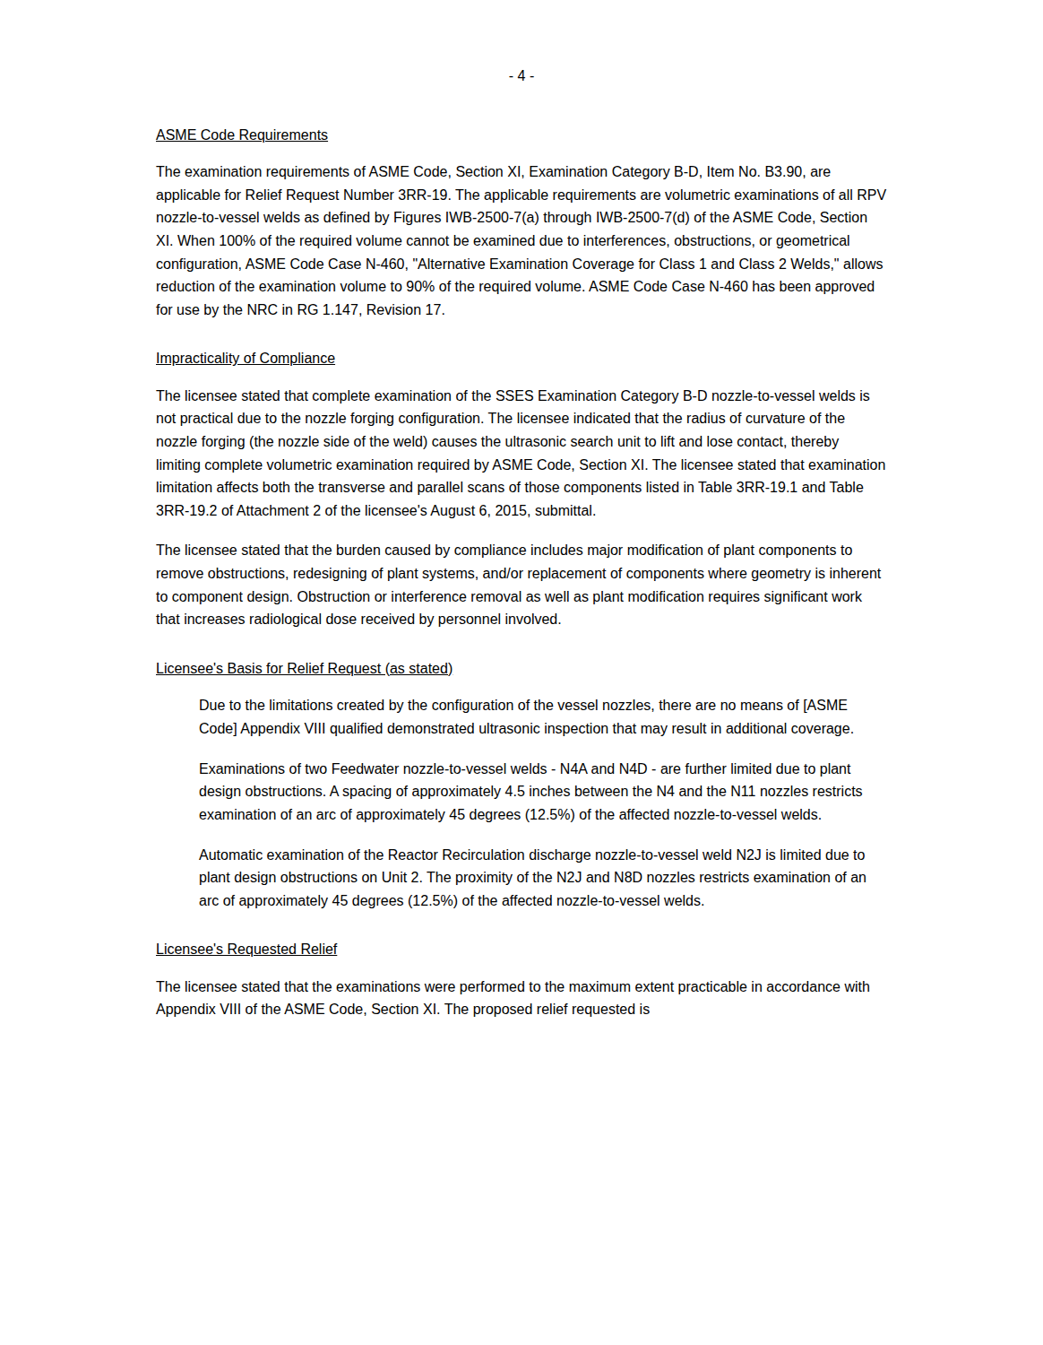- 4 -
ASME Code Requirements
The examination requirements of ASME Code, Section XI, Examination Category B-D, Item No. B3.90, are applicable for Relief Request Number 3RR-19. The applicable requirements are volumetric examinations of all RPV nozzle-to-vessel welds as defined by Figures IWB-2500-7(a) through IWB-2500-7(d) of the ASME Code, Section XI. When 100% of the required volume cannot be examined due to interferences, obstructions, or geometrical configuration, ASME Code Case N-460, "Alternative Examination Coverage for Class 1 and Class 2 Welds," allows reduction of the examination volume to 90% of the required volume. ASME Code Case N-460 has been approved for use by the NRC in RG 1.147, Revision 17.
Impracticality of Compliance
The licensee stated that complete examination of the SSES Examination Category B-D nozzle-to-vessel welds is not practical due to the nozzle forging configuration. The licensee indicated that the radius of curvature of the nozzle forging (the nozzle side of the weld) causes the ultrasonic search unit to lift and lose contact, thereby limiting complete volumetric examination required by ASME Code, Section XI. The licensee stated that examination limitation affects both the transverse and parallel scans of those components listed in Table 3RR-19.1 and Table 3RR-19.2 of Attachment 2 of the licensee's August 6, 2015, submittal.
The licensee stated that the burden caused by compliance includes major modification of plant components to remove obstructions, redesigning of plant systems, and/or replacement of components where geometry is inherent to component design. Obstruction or interference removal as well as plant modification requires significant work that increases radiological dose received by personnel involved.
Licensee's Basis for Relief Request (as stated)
Due to the limitations created by the configuration of the vessel nozzles, there are no means of [ASME Code] Appendix VIII qualified demonstrated ultrasonic inspection that may result in additional coverage.
Examinations of two Feedwater nozzle-to-vessel welds - N4A and N4D - are further limited due to plant design obstructions. A spacing of approximately 4.5 inches between the N4 and the N11 nozzles restricts examination of an arc of approximately 45 degrees (12.5%) of the affected nozzle-to-vessel welds.
Automatic examination of the Reactor Recirculation discharge nozzle-to-vessel weld N2J is limited due to plant design obstructions on Unit 2. The proximity of the N2J and N8D nozzles restricts examination of an arc of approximately 45 degrees (12.5%) of the affected nozzle-to-vessel welds.
Licensee's Requested Relief
The licensee stated that the examinations were performed to the maximum extent practicable in accordance with Appendix VIII of the ASME Code, Section XI. The proposed relief requested is